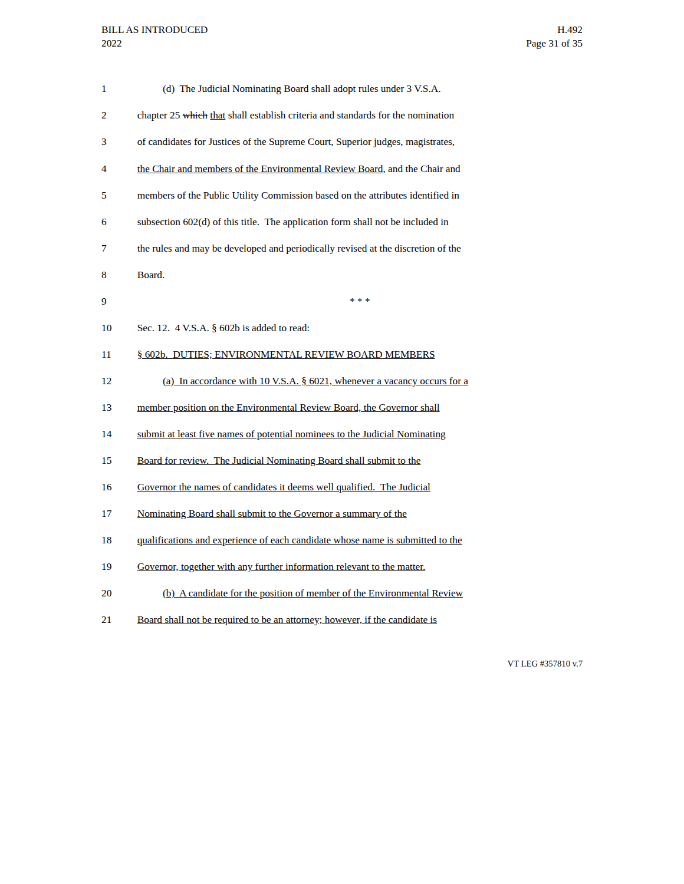BILL AS INTRODUCED
2022
H.492
Page 31 of 35
1
(d) The Judicial Nominating Board shall adopt rules under 3 V.S.A.
2
chapter 25 which that shall establish criteria and standards for the nomination
3
of candidates for Justices of the Supreme Court, Superior judges, magistrates,
4
the Chair and members of the Environmental Review Board, and the Chair and
5
members of the Public Utility Commission based on the attributes identified in
6
subsection 602(d) of this title. The application form shall not be included in
7
the rules and may be developed and periodically revised at the discretion of the
8
Board.
9
* * *
10
Sec. 12. 4 V.S.A. § 602b is added to read:
11
§ 602b. DUTIES; ENVIRONMENTAL REVIEW BOARD MEMBERS
12
(a) In accordance with 10 V.S.A. § 6021, whenever a vacancy occurs for a
13
member position on the Environmental Review Board, the Governor shall
14
submit at least five names of potential nominees to the Judicial Nominating
15
Board for review. The Judicial Nominating Board shall submit to the
16
Governor the names of candidates it deems well qualified. The Judicial
17
Nominating Board shall submit to the Governor a summary of the
18
qualifications and experience of each candidate whose name is submitted to the
19
Governor, together with any further information relevant to the matter.
20
(b) A candidate for the position of member of the Environmental Review
21
Board shall not be required to be an attorney; however, if the candidate is
VT LEG #357810 v.7